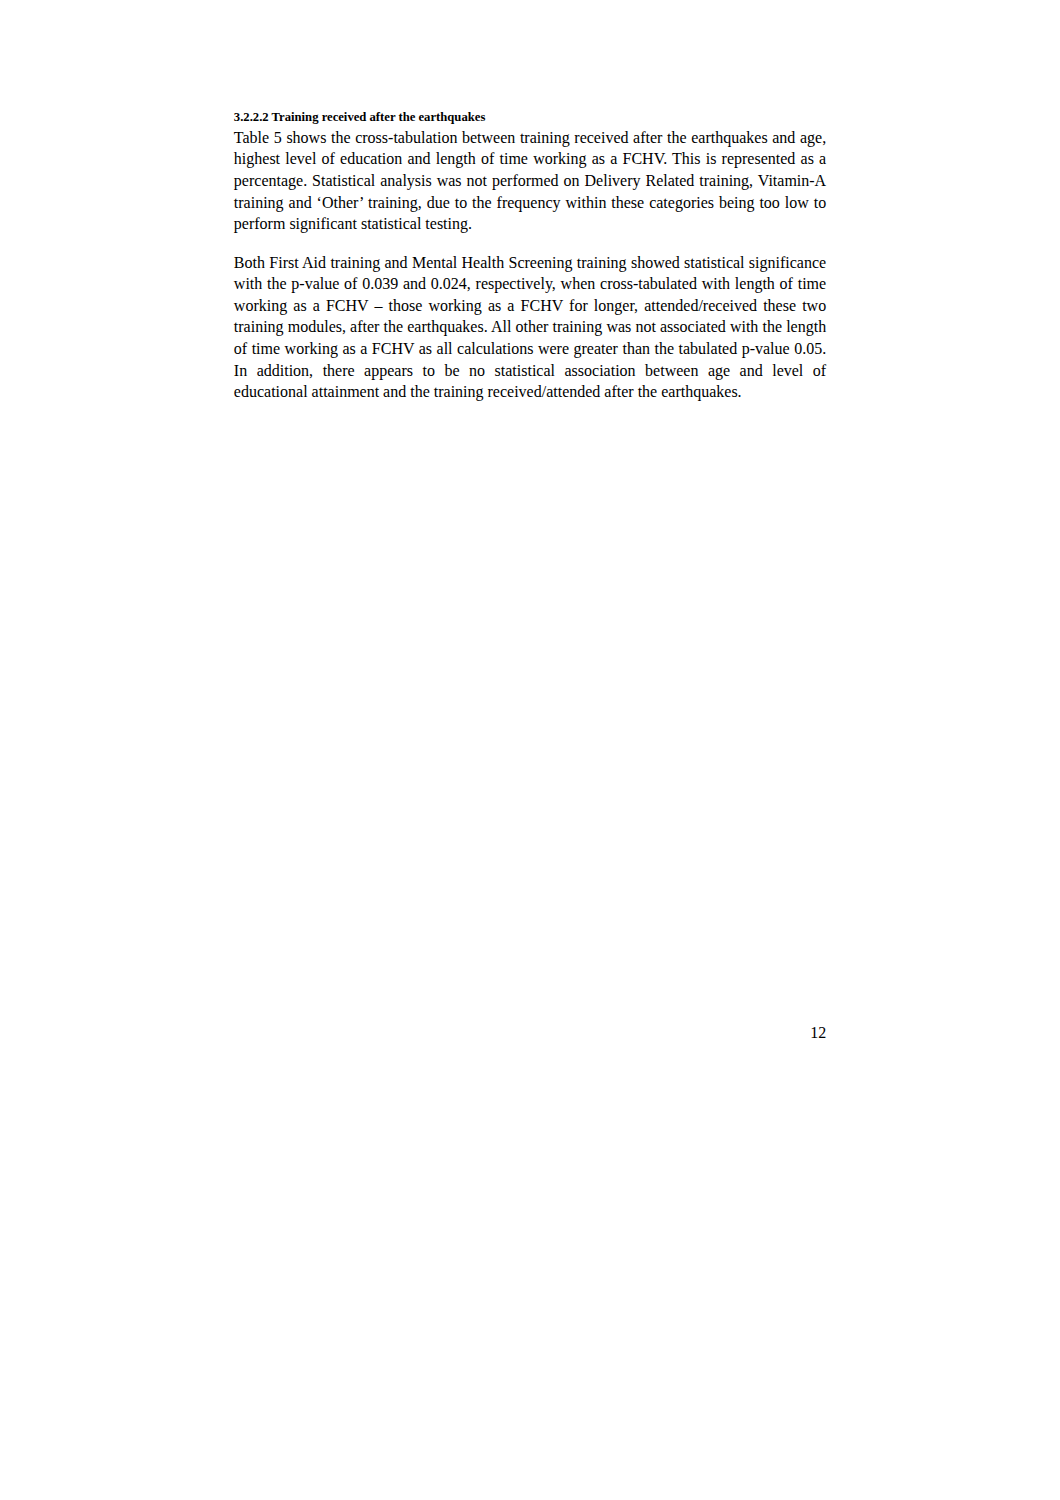3.2.2.2 Training received after the earthquakes
Table 5 shows the cross-tabulation between training received after the earthquakes and age, highest level of education and length of time working as a FCHV. This is represented as a percentage. Statistical analysis was not performed on Delivery Related training, Vitamin-A training and ‘Other’ training, due to the frequency within these categories being too low to perform significant statistical testing.
Both First Aid training and Mental Health Screening training showed statistical significance with the p-value of 0.039 and 0.024, respectively, when cross-tabulated with length of time working as a FCHV – those working as a FCHV for longer, attended/received these two training modules, after the earthquakes. All other training was not associated with the length of time working as a FCHV as all calculations were greater than the tabulated p-value 0.05. In addition, there appears to be no statistical association between age and level of educational attainment and the training received/attended after the earthquakes.
12